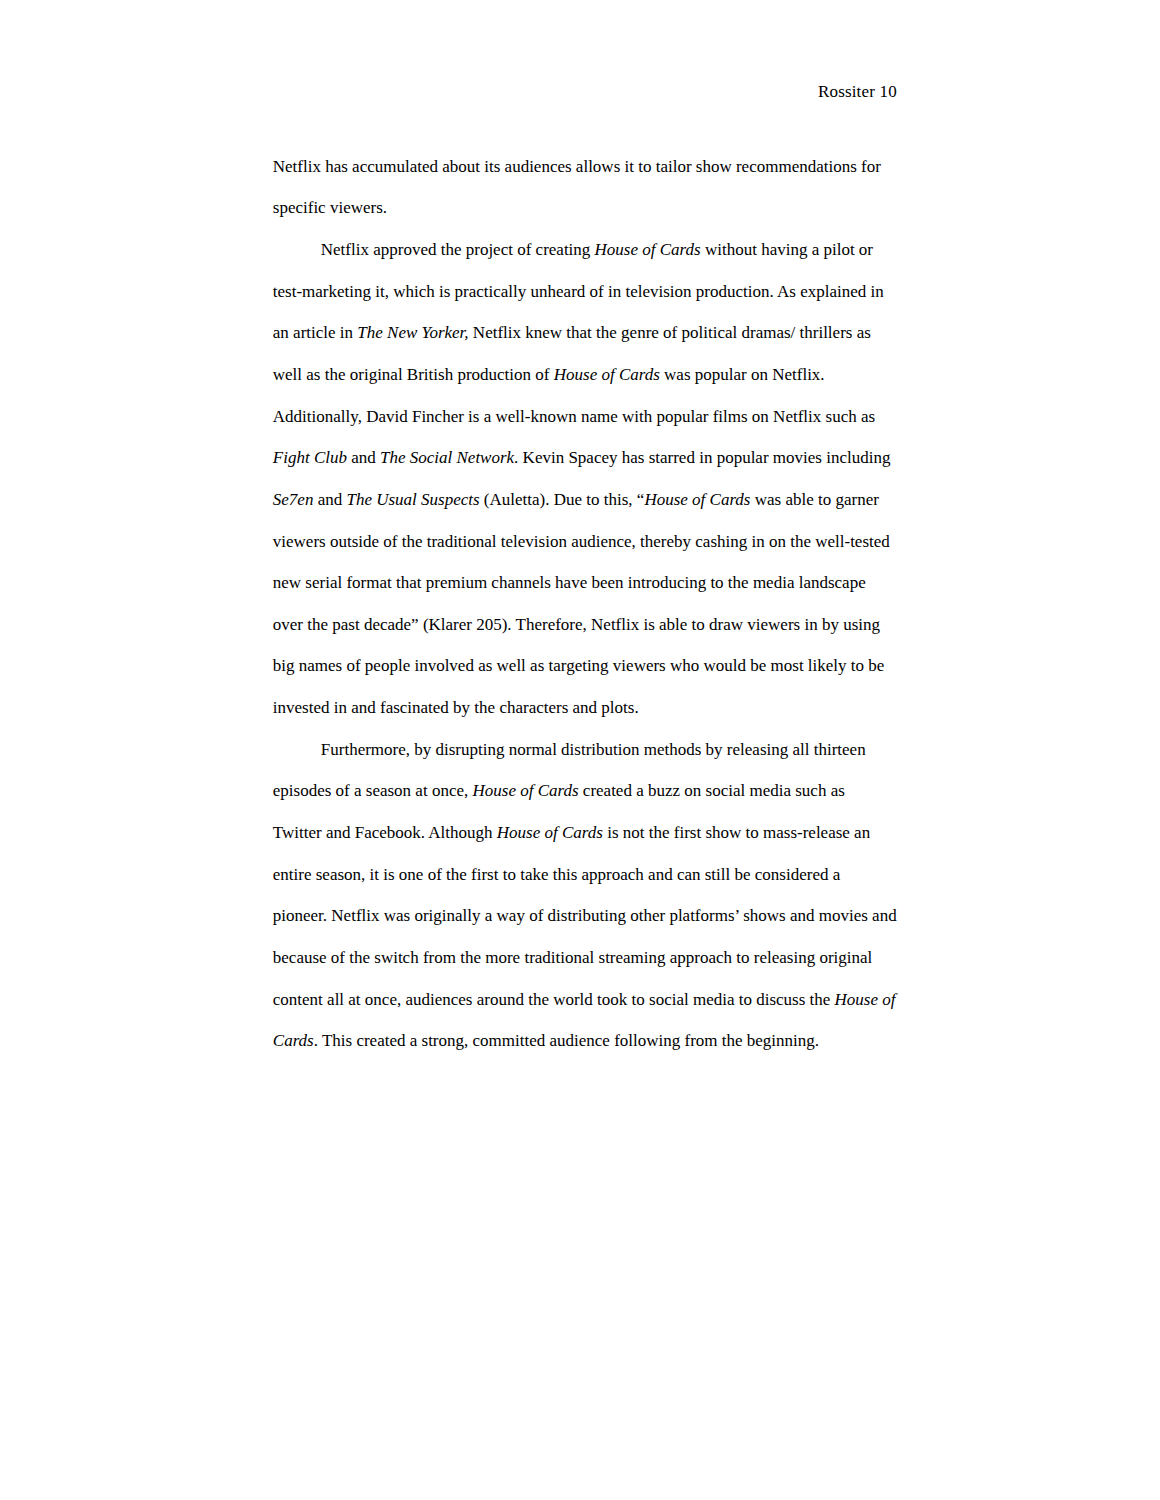Rossiter 10
Netflix has accumulated about its audiences allows it to tailor show recommendations for specific viewers.
Netflix approved the project of creating House of Cards without having a pilot or test-marketing it, which is practically unheard of in television production. As explained in an article in The New Yorker, Netflix knew that the genre of political dramas/ thrillers as well as the original British production of House of Cards was popular on Netflix. Additionally, David Fincher is a well-known name with popular films on Netflix such as Fight Club and The Social Network. Kevin Spacey has starred in popular movies including Se7en and The Usual Suspects (Auletta). Due to this, “House of Cards was able to garner viewers outside of the traditional television audience, thereby cashing in on the well-tested new serial format that premium channels have been introducing to the media landscape over the past decade” (Klarer 205). Therefore, Netflix is able to draw viewers in by using big names of people involved as well as targeting viewers who would be most likely to be invested in and fascinated by the characters and plots.
Furthermore, by disrupting normal distribution methods by releasing all thirteen episodes of a season at once, House of Cards created a buzz on social media such as Twitter and Facebook. Although House of Cards is not the first show to mass-release an entire season, it is one of the first to take this approach and can still be considered a pioneer. Netflix was originally a way of distributing other platforms’ shows and movies and because of the switch from the more traditional streaming approach to releasing original content all at once, audiences around the world took to social media to discuss the House of Cards. This created a strong, committed audience following from the beginning.